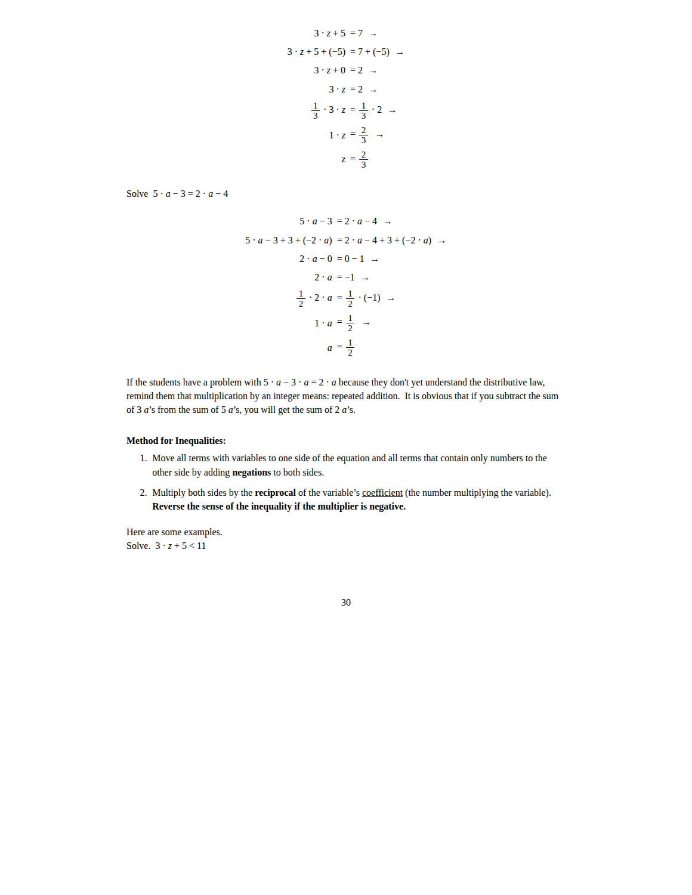3 · z + 5 = 7 →
3 · z + 5 + (−5) = 7 + (−5) →
3 · z + 0 = 2 →
3 · z = 2 →
13 · 3 · z = 13 · 2 →
1 · z = 23 →
z = 23
Solve 5 · a − 3 = 2 · a − 4
5 · a − 3 = 2 · a − 4 →
5 · a − 3 + 3 + (−2 · a) = 2 · a − 4 + 3 + (−2 · a) →
2 · a − 0 = 0 − 1 →
2 · a = −1 →
12 · 2 · a = 12 · (−1) →
1 · a = 12 →
a = 12
If the students have a problem with 5 · a − 3 · a = 2 · a because they don't yet understand the distributive law, remind them that multiplication by an integer means: repeated addition. It is obvious that if you subtract the sum of 3 a’s from the sum of 5 a’s, you will get the sum of 2 a’s.
Method for Inequalities:
Move all terms with variables to one side of the equation and all terms that contain only numbers to the other side by adding negations to both sides.
Multiply both sides by the reciprocal of the variable’s coefficient (the number multiplying the variable). Reverse the sense of the inequality if the multiplier is negative.
Here are some examples.
Solve. 3 · z + 5 < 11
30